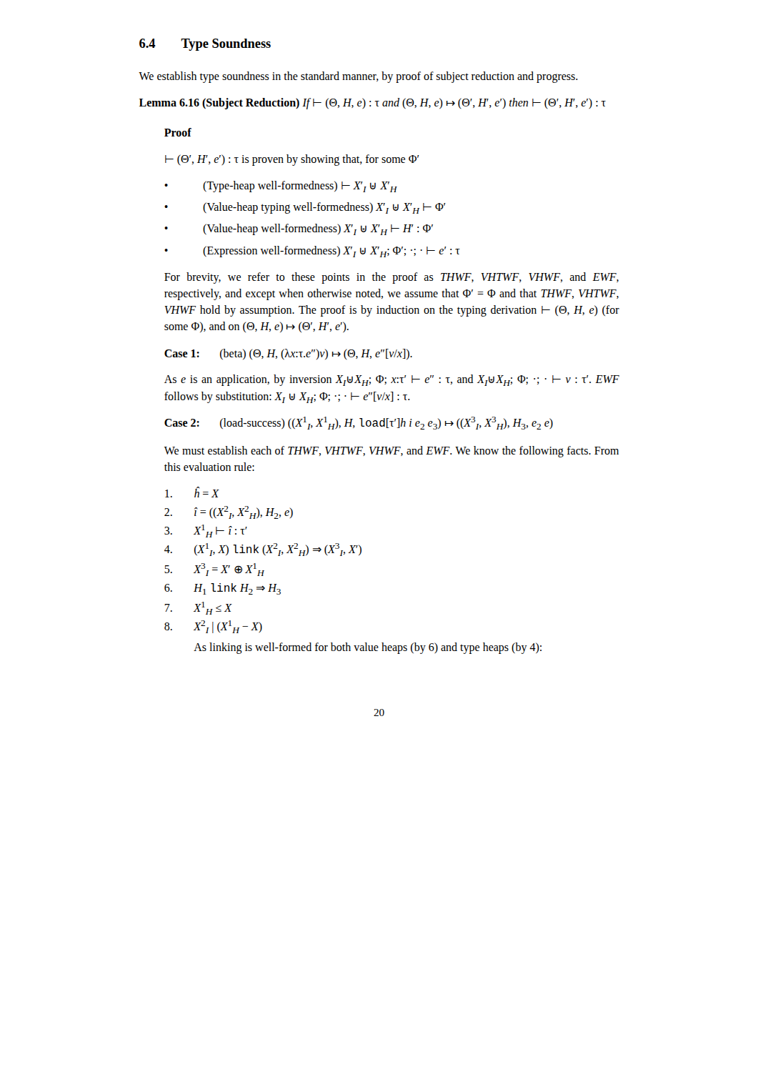6.4 Type Soundness
We establish type soundness in the standard manner, by proof of subject reduction and progress.
Lemma 6.16 (Subject Reduction) If ⊢ (Θ, H, e) : τ and (Θ, H, e) ↦ (Θ′, H′, e′) then ⊢ (Θ′, H′, e′) : τ
Proof
⊢ (Θ′, H′, e′) : τ is proven by showing that, for some Φ′
(Type-heap well-formedness) ⊢ X′I ⊎ X′H
(Value-heap typing well-formedness) X′I ⊎ X′H ⊢ Φ′
(Value-heap well-formedness) X′I ⊎ X′H ⊢ H′ : Φ′
(Expression well-formedness) X′I ⊎ X′H; Φ′; ·; · ⊢ e′ : τ
For brevity, we refer to these points in the proof as THWF, VHTWF, VHWF, and EWF, respectively, and except when otherwise noted, we assume that Φ′ = Φ and that THWF, VHTWF, VHWF hold by assumption. The proof is by induction on the typing derivation ⊢ (Θ, H, e) (for some Φ), and on (Θ, H, e) ↦ (Θ′, H′, e′).
Case 1: (beta) (Θ, H, (λx:τ.e″)v) ↦ (Θ, H, e″[v/x]).
As e is an application, by inversion XI⊎XH; Φ; x:τ′ ⊢ e″ : τ, and XI⊎XH; Φ; ·; · ⊢ v : τ′. EWF follows by substitution: XI ⊎ XH; Φ; ·; · ⊢ e″[v/x] : τ.
Case 2: (load-success) ((X1I, X1H), H, load[τ′]h i e2 e3) ↦ ((X3I, X3H), H3, e2 e)
We must establish each of THWF, VHTWF, VHWF, and EWF. We know the following facts. From this evaluation rule:
ĥ = X
î = ((X2I, X2H), H2, e)
X1H ⊢ î : τ′
(X1I, X) link (X2I, X2H) ⇒ (X3I, X′)
X3I = X′ ⊕ X1H
H1 link H2 ⇒ H3
X1H ≤ X
X2I | (X1H − X) As linking is well-formed for both value heaps (by 6) and type heaps (by 4):
20